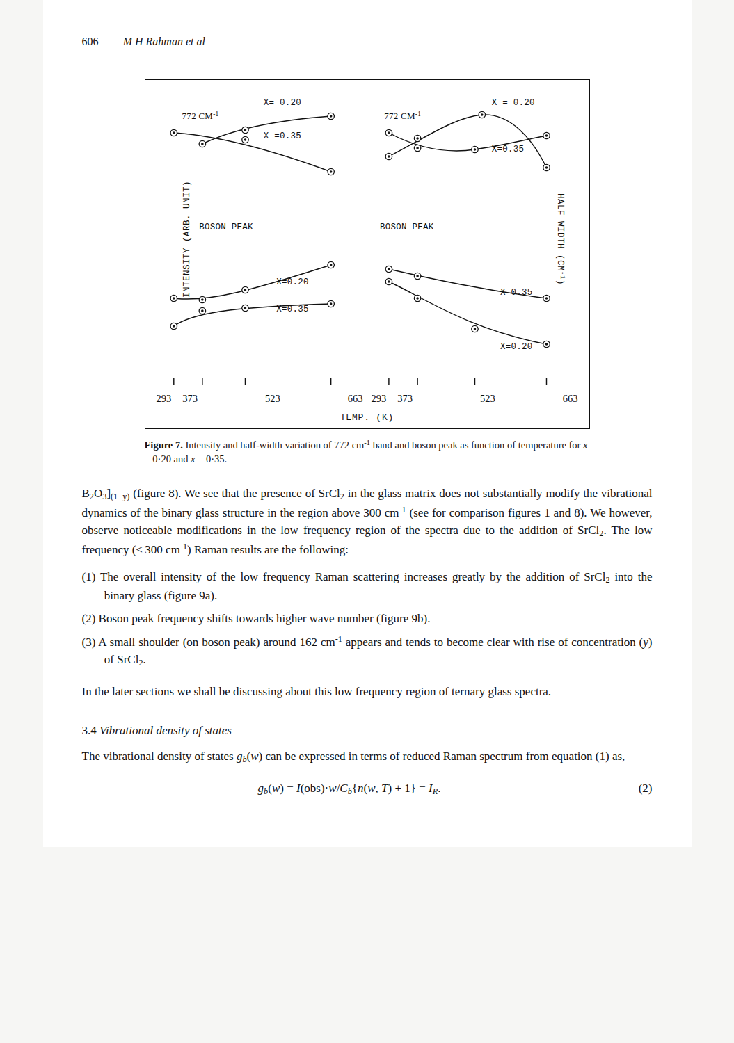606 M H Rahman et al
772 CM-1 X= 0.20 X =0.35 BOSON PEAK X=0.20 X=0.35 INTENSITY (ARB. UNIT)
772 CM-1 X = 0.20 X=0.35 BOSON PEAK X=0.35 X=0.20 HALF WIDTH (CM-1)
293373 523 663
293373 523 663
TEMP. (K)
Figure 7. Intensity and half-width variation of 772 cm-1 band and boson peak as function of temperature for x = 0·20 and x = 0·35.
B2O3](1−y) (figure 8). We see that the presence of SrCl2 in the glass matrix does not substantially modify the vibrational dynamics of the binary glass structure in the region above 300 cm-1 (see for comparison figures 1 and 8). We however, observe noticeable modifications in the low frequency region of the spectra due to the addition of SrCl2. The low frequency (< 300 cm-1) Raman results are the following:
(1) The overall intensity of the low frequency Raman scattering increases greatly by the addition of SrCl2 into the binary glass (figure 9a).
(2) Boson peak frequency shifts towards higher wave number (figure 9b).
(3) A small shoulder (on boson peak) around 162 cm-1 appears and tends to become clear with rise of concentration (y) of SrCl2.
In the later sections we shall be discussing about this low frequency region of ternary glass spectra.
3.4 Vibrational density of states
The vibrational density of states gb(w) can be expressed in terms of reduced Raman spectrum from equation (1) as,
gb(w) = I(obs)·w/Cb{n(w, T) + 1} = IR.
(2)